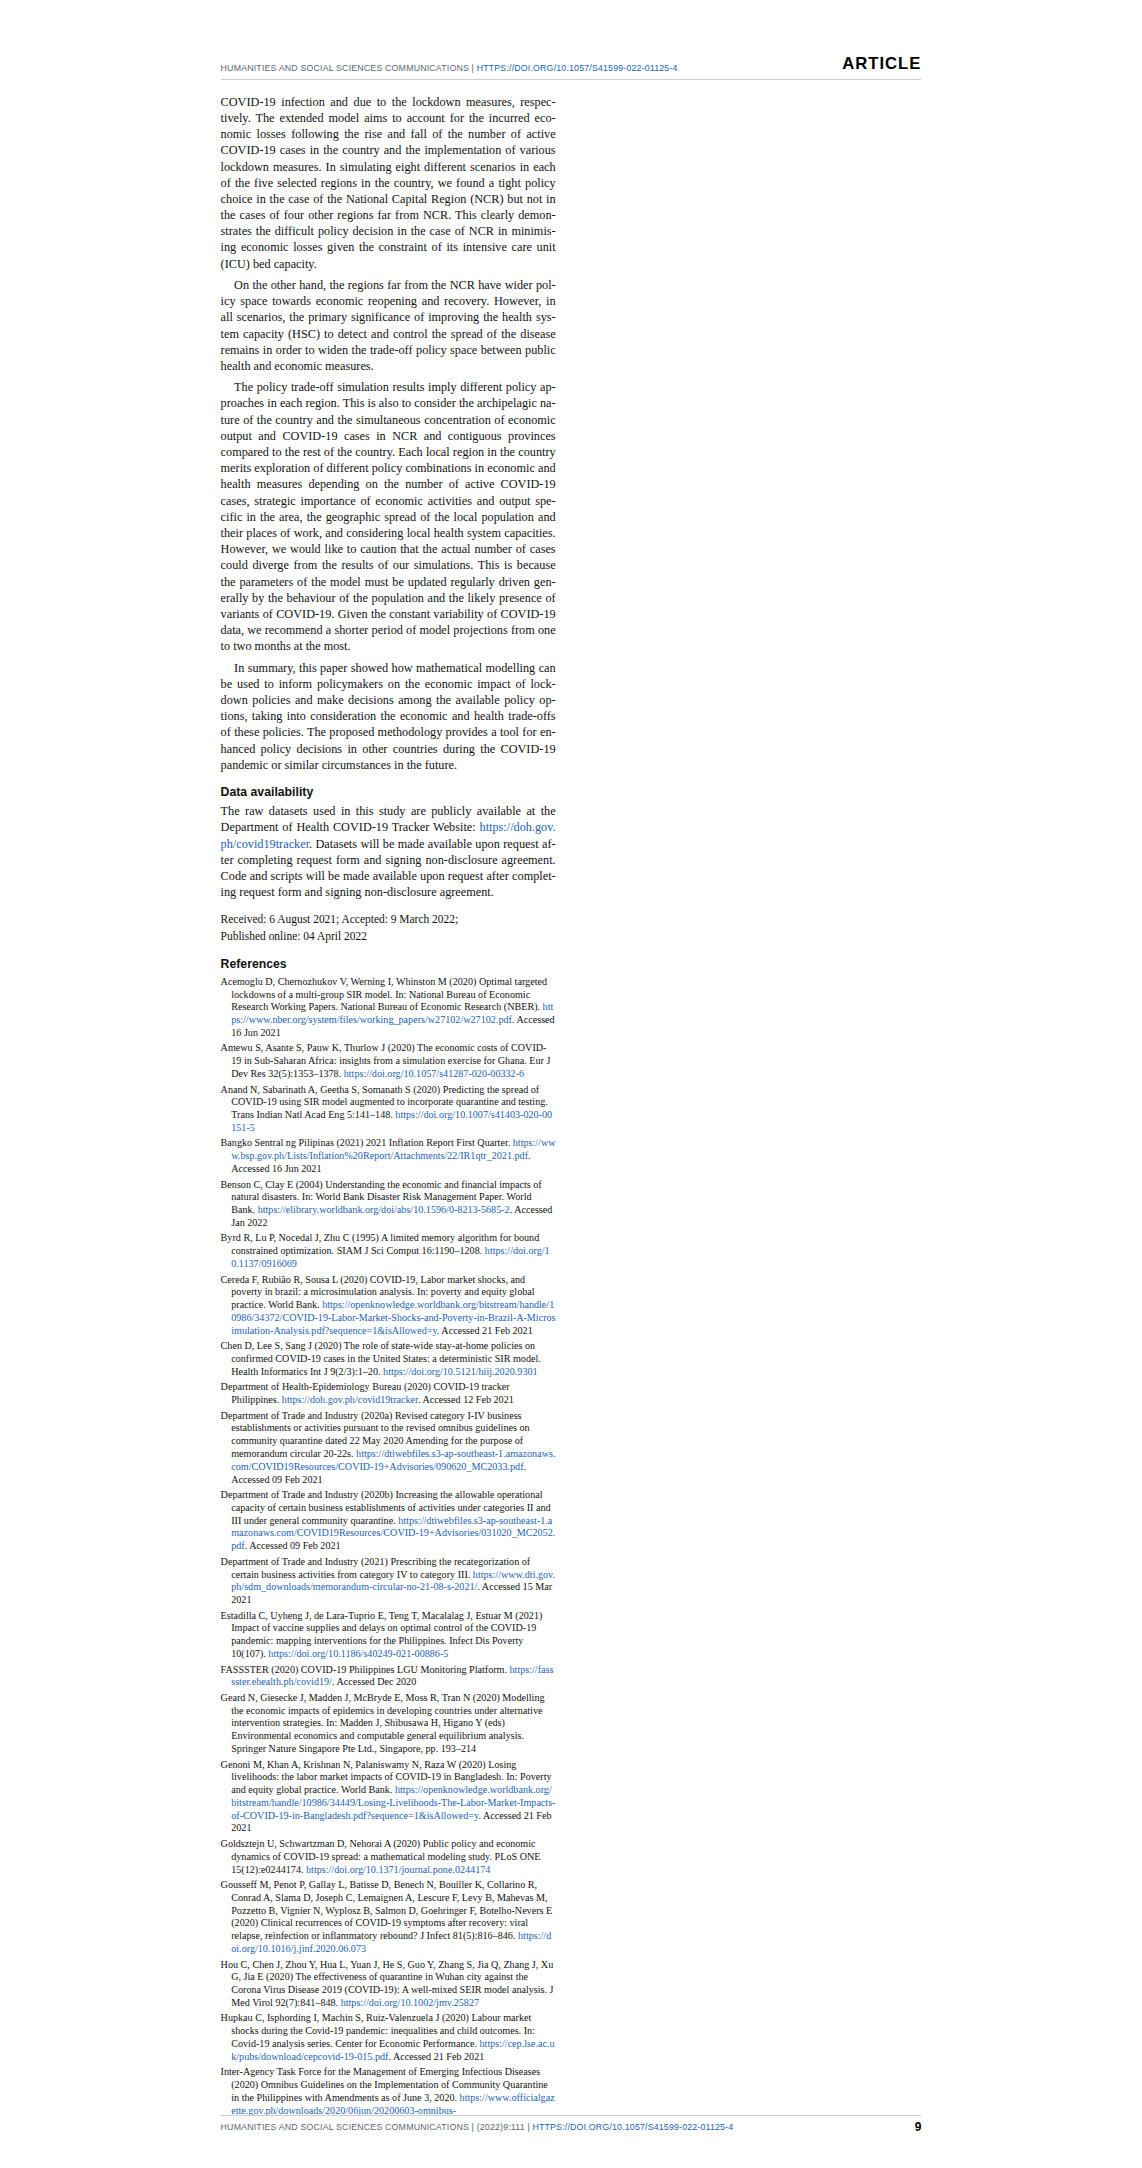Humanities and Social Sciences Communications | https://doi.org/10.1057/s41599-022-01125-4
ARTICLE
COVID-19 infection and due to the lockdown measures, respectively. The extended model aims to account for the incurred economic losses following the rise and fall of the number of active COVID-19 cases in the country and the implementation of various lockdown measures. In simulating eight different scenarios in each of the five selected regions in the country, we found a tight policy choice in the case of the National Capital Region (NCR) but not in the cases of four other regions far from NCR. This clearly demonstrates the difficult policy decision in the case of NCR in minimising economic losses given the constraint of its intensive care unit (ICU) bed capacity.
On the other hand, the regions far from the NCR have wider policy space towards economic reopening and recovery. However, in all scenarios, the primary significance of improving the health system capacity (HSC) to detect and control the spread of the disease remains in order to widen the trade-off policy space between public health and economic measures.
The policy trade-off simulation results imply different policy approaches in each region. This is also to consider the archipelagic nature of the country and the simultaneous concentration of economic output and COVID-19 cases in NCR and contiguous provinces compared to the rest of the country. Each local region in the country merits exploration of different policy combinations in economic and health measures depending on the number of active COVID-19 cases, strategic importance of economic activities and output specific in the area, the geographic spread of the local population and their places of work, and considering local health system capacities. However, we would like to caution that the actual number of cases could diverge from the results of our simulations. This is because the parameters of the model must be updated regularly driven generally by the behaviour of the population and the likely presence of variants of COVID-19. Given the constant variability of COVID-19 data, we recommend a shorter period of model projections from one to two months at the most.
In summary, this paper showed how mathematical modelling can be used to inform policymakers on the economic impact of lockdown policies and make decisions among the available policy options, taking into consideration the economic and health trade-offs of these policies. The proposed methodology provides a tool for enhanced policy decisions in other countries during the COVID-19 pandemic or similar circumstances in the future.
Data availability
The raw datasets used in this study are publicly available at the Department of Health COVID-19 Tracker Website: https://doh.gov.ph/covid19tracker. Datasets will be made available upon request after completing request form and signing non-disclosure agreement. Code and scripts will be made available upon request after completing request form and signing non-disclosure agreement.
Received: 6 August 2021; Accepted: 9 March 2022;
Published online: 04 April 2022
References
Acemoglu D, Chernozhukov V, Werning I, Whinston M (2020) Optimal targeted lockdowns of a multi-group SIR model. In: National Bureau of Economic Research Working Papers. National Bureau of Economic Research (NBER). https://www.nber.org/system/files/working_papers/w27102/w27102.pdf. Accessed 16 Jun 2021
Amewu S, Asante S, Pauw K, Thurlow J (2020) The economic costs of COVID-19 in Sub-Saharan Africa: insights from a simulation exercise for Ghana. Eur J Dev Res 32(5):1353–1378. https://doi.org/10.1057/s41287-020-00332-6
Anand N, Sabarinath A, Geetha S, Somanath S (2020) Predicting the spread of COVID-19 using SIR model augmented to incorporate quarantine and testing. Trans Indian Natl Acad Eng 5:141–148. https://doi.org/10.1007/s41403-020-00151-5
Bangko Sentral ng Pilipinas (2021) 2021 Inflation Report First Quarter. https://www.bsp.gov.ph/Lists/Inflation%20Report/Attachments/22/IR1qtr_2021.pdf. Accessed 16 Jun 2021
Benson C, Clay E (2004) Understanding the economic and financial impacts of natural disasters. In: World Bank Disaster Risk Management Paper. World Bank. https://elibrary.worldbank.org/doi/abs/10.1596/0-8213-5685-2. Accessed Jan 2022
Byrd R, Lu P, Nocedal J, Zhu C (1995) A limited memory algorithm for bound constrained optimization. SIAM J Sci Comput 16:1190–1208. https://doi.org/10.1137/0916069
Cereda F, Rubião R, Sousa L (2020) COVID-19, Labor market shocks, and poverty in brazil: a microsimulation analysis. In: poverty and equity global practice. World Bank. https://openknowledge.worldbank.org/bitstream/handle/10986/34372/COVID-19-Labor-Market-Shocks-and-Poverty-in-Brazil-A-Microsimulation-Analysis.pdf?sequence=1&isAllowed=y. Accessed 21 Feb 2021
Chen D, Lee S, Sang J (2020) The role of state-wide stay-at-home policies on confirmed COVID-19 cases in the United States: a deterministic SIR model. Health Informatics Int J 9(2/3):1–20. https://doi.org/10.5121/hiij.2020.9301
Department of Health-Epidemiology Bureau (2020) COVID-19 tracker Philippines. https://doh.gov.ph/covid19tracker. Accessed 12 Feb 2021
Department of Trade and Industry (2020a) Revised category I-IV business establishments or activities pursuant to the revised omnibus guidelines on community quarantine dated 22 May 2020 Amending for the purpose of memorandum circular 20-22s. https://dtiwebfiles.s3-ap-southeast-1.amazonaws.com/COVID19Resources/COVID-19+Advisories/090620_MC2033.pdf. Accessed 09 Feb 2021
Department of Trade and Industry (2020b) Increasing the allowable operational capacity of certain business establishments of activities under categories II and III under general community quarantine. https://dtiwebfiles.s3-ap-southeast-1.amazonaws.com/COVID19Resources/COVID-19+Advisories/031020_MC2052.pdf. Accessed 09 Feb 2021
Department of Trade and Industry (2021) Prescribing the recategorization of certain business activities from category IV to category III. https://www.dti.gov.ph/sdm_downloads/memorandum-circular-no-21-08-s-2021/. Accessed 15 Mar 2021
Estadilla C, Uyheng J, de Lara-Tuprio E, Teng T, Macalalag J, Estuar M (2021) Impact of vaccine supplies and delays on optimal control of the COVID-19 pandemic: mapping interventions for the Philippines. Infect Dis Poverty 10(107). https://doi.org/10.1186/s40249-021-00886-5
FASSSTER (2020) COVID-19 Philippines LGU Monitoring Platform. https://fasssster.ehealth.ph/covid19/. Accessed Dec 2020
Geard N, Giesecke J, Madden J, McBryde E, Moss R, Tran N (2020) Modelling the economic impacts of epidemics in developing countries under alternative intervention strategies. In: Madden J, Shibusawa H, Higano Y (eds) Environmental economics and computable general equilibrium analysis. Springer Nature Singapore Pte Ltd., Singapore, pp. 193–214
Genoni M, Khan A, Krishnan N, Palaniswamy N, Raza W (2020) Losing livelihoods: the labor market impacts of COVID-19 in Bangladesh. In: Poverty and equity global practice. World Bank. https://openknowledge.worldbank.org/bitstream/handle/10986/34449/Losing-Livelihoods-The-Labor-Market-Impacts-of-COVID-19-in-Bangladesh.pdf?sequence=1&isAllowed=y. Accessed 21 Feb 2021
Goldsztejn U, Schwartzman D, Nehorai A (2020) Public policy and economic dynamics of COVID-19 spread: a mathematical modeling study. PLoS ONE 15(12):e0244174. https://doi.org/10.1371/journal.pone.0244174
Gousseff M, Penot P, Gallay L, Batisse D, Benech N, Bouiller K, Collarino R, Conrad A, Slama D, Joseph C, Lemaignen A, Lescure F, Levy B, Mahevas M, Pozzetto B, Vignier N, Wyplosz B, Salmon D, Goehringer F, Botelho-Nevers E (2020) Clinical recurrences of COVID-19 symptoms after recovery: viral relapse, reinfection or inflammatory rebound? J Infect 81(5):816–846. https://doi.org/10.1016/j.jinf.2020.06.073
Hou C, Chen J, Zhou Y, Hua L, Yuan J, He S, Guo Y, Zhang S, Jia Q, Zhang J, Xu G, Jia E (2020) The effectiveness of quarantine in Wuhan city against the Corona Virus Disease 2019 (COVID-19): A well-mixed SEIR model analysis. J Med Virol 92(7):841–848. https://doi.org/10.1002/jmv.25827
Hupkau C, Isphording I, Machin S, Ruiz-Valenzuela J (2020) Labour market shocks during the Covid-19 pandemic: inequalities and child outcomes. In: Covid-19 analysis series. Center for Economic Performance. https://cep.lse.ac.uk/pubs/download/cepcovid-19-015.pdf. Accessed 21 Feb 2021
Inter-Agency Task Force for the Management of Emerging Infectious Diseases (2020) Omnibus Guidelines on the Implementation of Community Quarantine in the Philippines with Amendments as of June 3, 2020. https://www.officialgazette.gov.ph/downloads/2020/06jun/20200603-omnibus-
Humanities and Social Sciences Communications | (2022)9:111 | https://doi.org/10.1057/s41599-022-01125-4
9